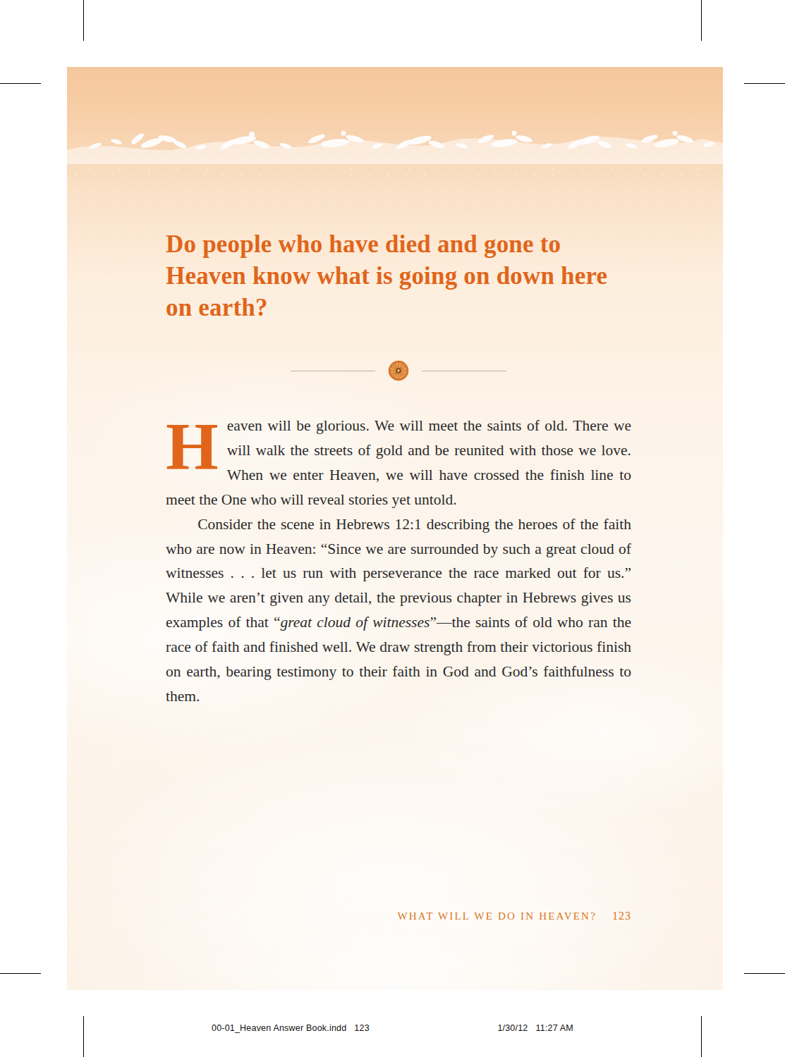Do people who have died and gone to Heaven know what is going on down here on earth?
Heaven will be glorious. We will meet the saints of old. There we will walk the streets of gold and be reunited with those we love. When we enter Heaven, we will have crossed the finish line to meet the One who will reveal stories yet untold.
Consider the scene in Hebrews 12:1 describing the heroes of the faith who are now in Heaven: “Since we are surrounded by such a great cloud of witnesses . . . let us run with perseverance the race marked out for us.” While we aren’t given any detail, the previous chapter in Hebrews gives us examples of that “great cloud of witnesses”—the saints of old who ran the race of faith and finished well. We draw strength from their victorious finish on earth, bearing testimony to their faith in God and God’s faithfulness to them.
What Will We Do in Heaven?123
00-01_Heaven Answer Book.indd 123 1/30/12 11:27 AM